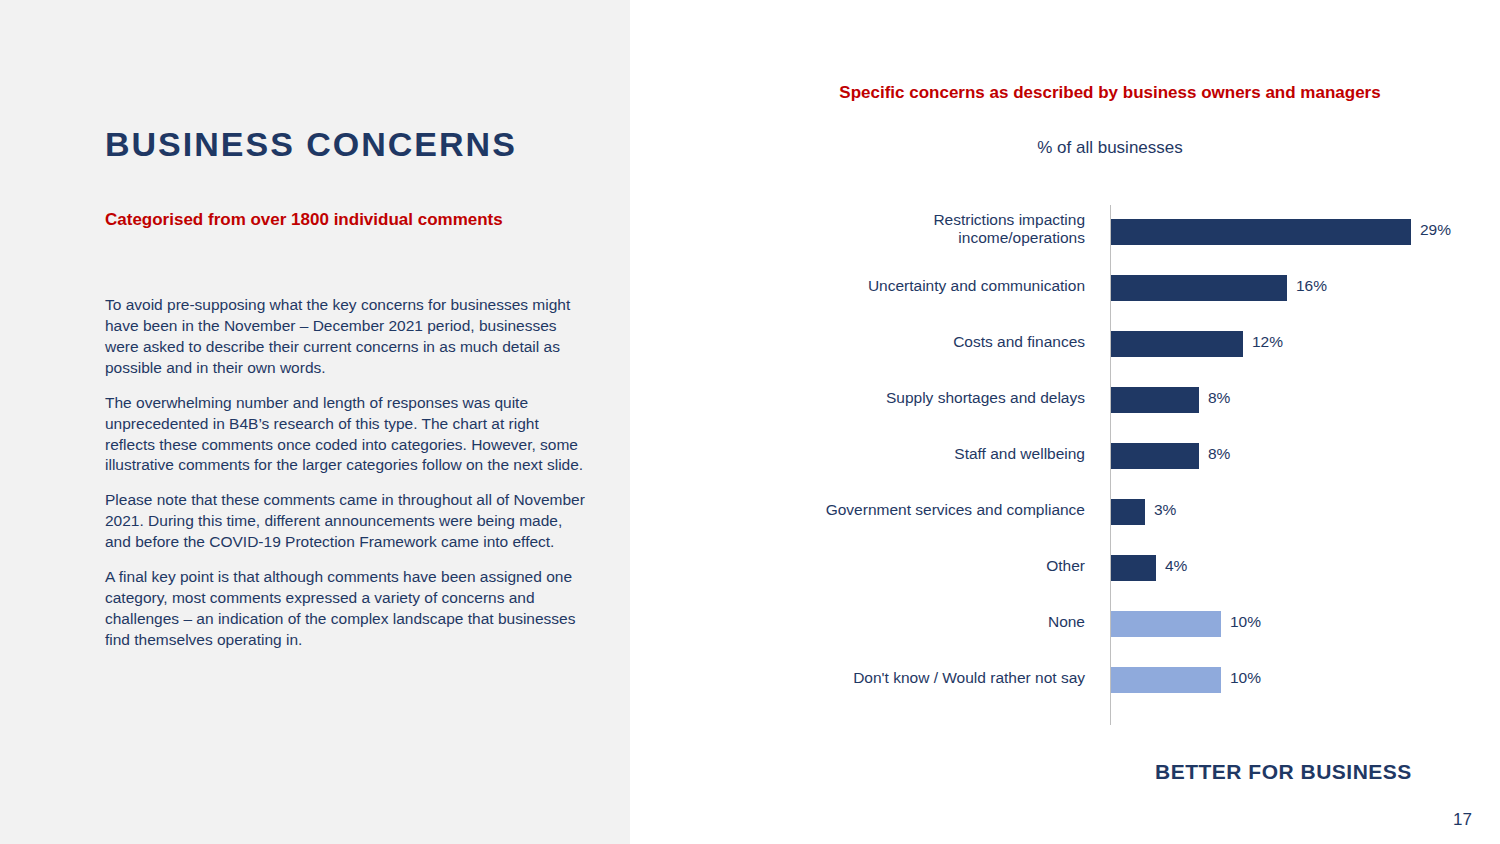BUSINESS CONCERNS
Categorised from over 1800 individual comments
To avoid pre-supposing what the key concerns for businesses might have been in the November – December 2021 period, businesses were asked to describe their current concerns in as much detail as possible and in their own words.
The overwhelming number and length of responses was quite unprecedented in B4B’s research of this type. The chart at right reflects these comments once coded into categories. However, some illustrative comments for the larger categories follow on the next slide.
Please note that these comments came in throughout all of November 2021. During this time, different announcements were being made, and before the COVID-19 Protection Framework came into effect.
A final key point is that although comments have been assigned one category, most comments expressed a variety of concerns and challenges – an indication of the complex landscape that businesses find themselves operating in.
Specific concerns as described by business owners and managers
% of all businesses
Restrictions impacting
income/operations
29%
Uncertainty and communication
16%
Costs and finances
12%
Supply shortages and delays
8%
Staff and wellbeing
8%
Government services and compliance
3%
Other
4%
None
10%
Don't know / Would rather not say
10%
BETTER FOR BUSINESS
17